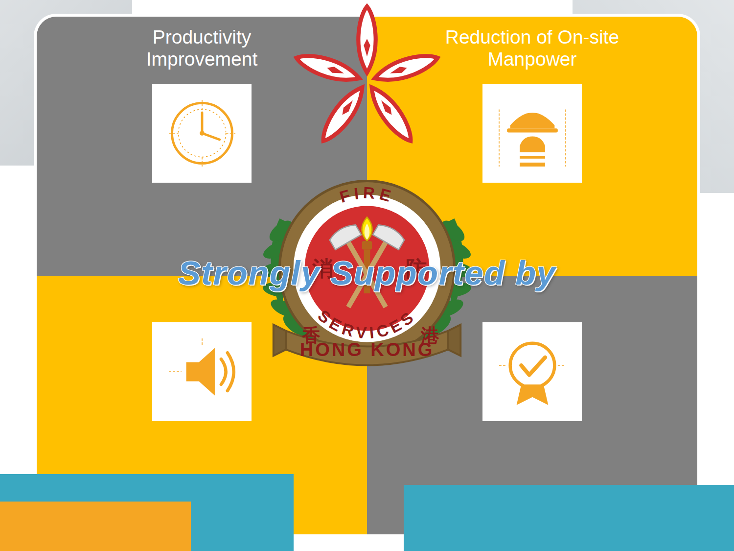Productivity
Improvement
Reduction of On-site
Manpower
Better Construction
Environment
Better Quality Control
FIRE SERVICES 消 防 HONG KONG 香 港
Strongly Supported by